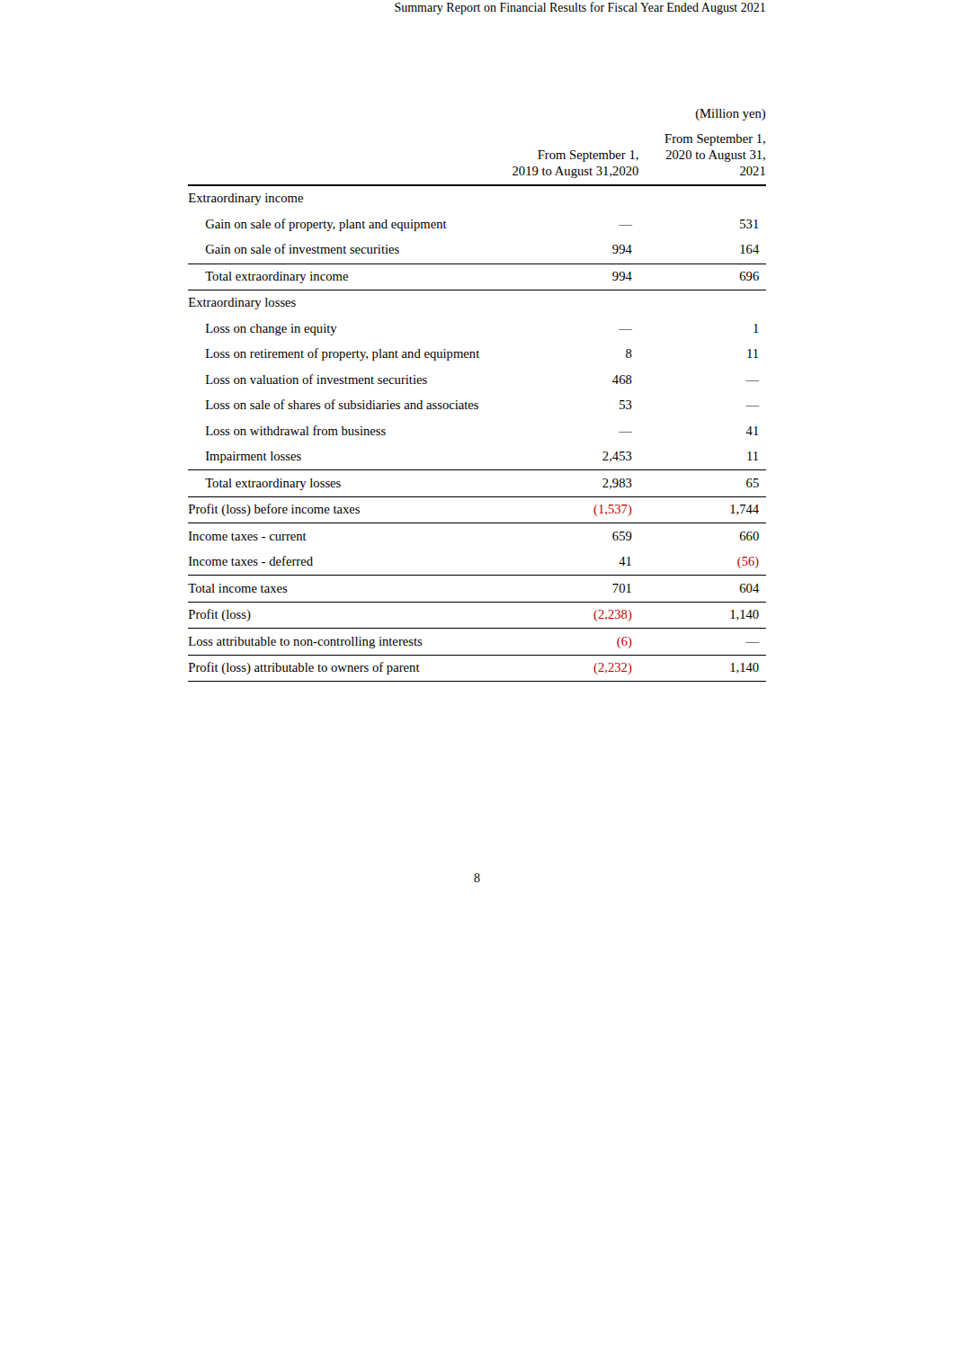Summary Report on Financial Results for Fiscal Year Ended August 2021
(Million yen)
| | From September 1, 2019 to August 31,2020 | From September 1, 2020 to August 31, 2021 |
| --- | --- | --- |
| Extraordinary income | | |
| Gain on sale of property, plant and equipment | — | 531 |
| Gain on sale of investment securities | 994 | 164 |
| Total extraordinary income | 994 | 696 |
| Extraordinary losses | | |
| Loss on change in equity | — | 1 |
| Loss on retirement of property, plant and equipment | 8 | 11 |
| Loss on valuation of investment securities | 468 | — |
| Loss on sale of shares of subsidiaries and associates | 53 | — |
| Loss on withdrawal from business | — | 41 |
| Impairment losses | 2,453 | 11 |
| Total extraordinary losses | 2,983 | 65 |
| Profit (loss) before income taxes | (1,537) | 1,744 |
| Income taxes - current | 659 | 660 |
| Income taxes - deferred | 41 | (56) |
| Total income taxes | 701 | 604 |
| Profit (loss) | (2,238) | 1,140 |
| Loss attributable to non-controlling interests | (6) | — |
| Profit (loss) attributable to owners of parent | (2,232) | 1,140 |
8